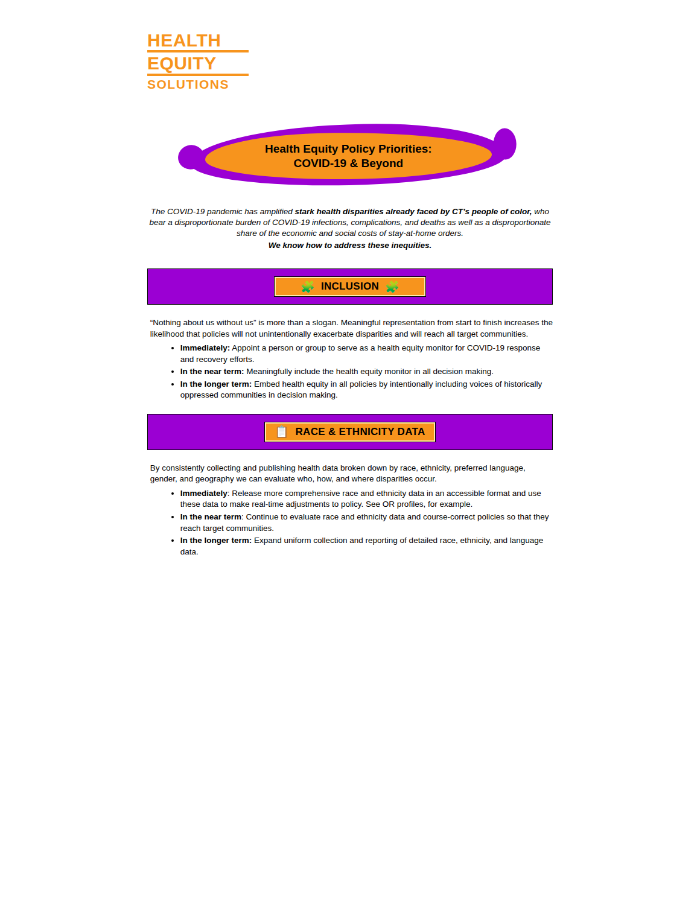HEALTH
EQUITY
SOLUTIONS
Health Equity Policy Priorities:
COVID-19 & Beyond
The COVID-19 pandemic has amplified stark health disparities already faced by CT’s people of color, who bear a disproportionate burden of COVID-19 infections, complications, and deaths as well as a disproportionate share of the economic and social costs of stay-at-home orders. We know how to address these inequities.
🧩
INCLUSION
🧩
“Nothing about us without us” is more than a slogan. Meaningful representation from start to finish increases the likelihood that policies will not unintentionally exacerbate disparities and will reach all target communities.
Immediately: Appoint a person or group to serve as a health equity monitor for COVID-19 response and recovery efforts.
In the near term: Meaningfully include the health equity monitor in all decision making.
In the longer term: Embed health equity in all policies by intentionally including voices of historically oppressed communities in decision making.
📋
RACE & ETHNICITY DATA
By consistently collecting and publishing health data broken down by race, ethnicity, preferred language, gender, and geography we can evaluate who, how, and where disparities occur.
Immediately: Release more comprehensive race and ethnicity data in an accessible format and use these data to make real-time adjustments to policy. See OR profiles, for example.
In the near term: Continue to evaluate race and ethnicity data and course-correct policies so that they reach target communities.
In the longer term: Expand uniform collection and reporting of detailed race, ethnicity, and language data.